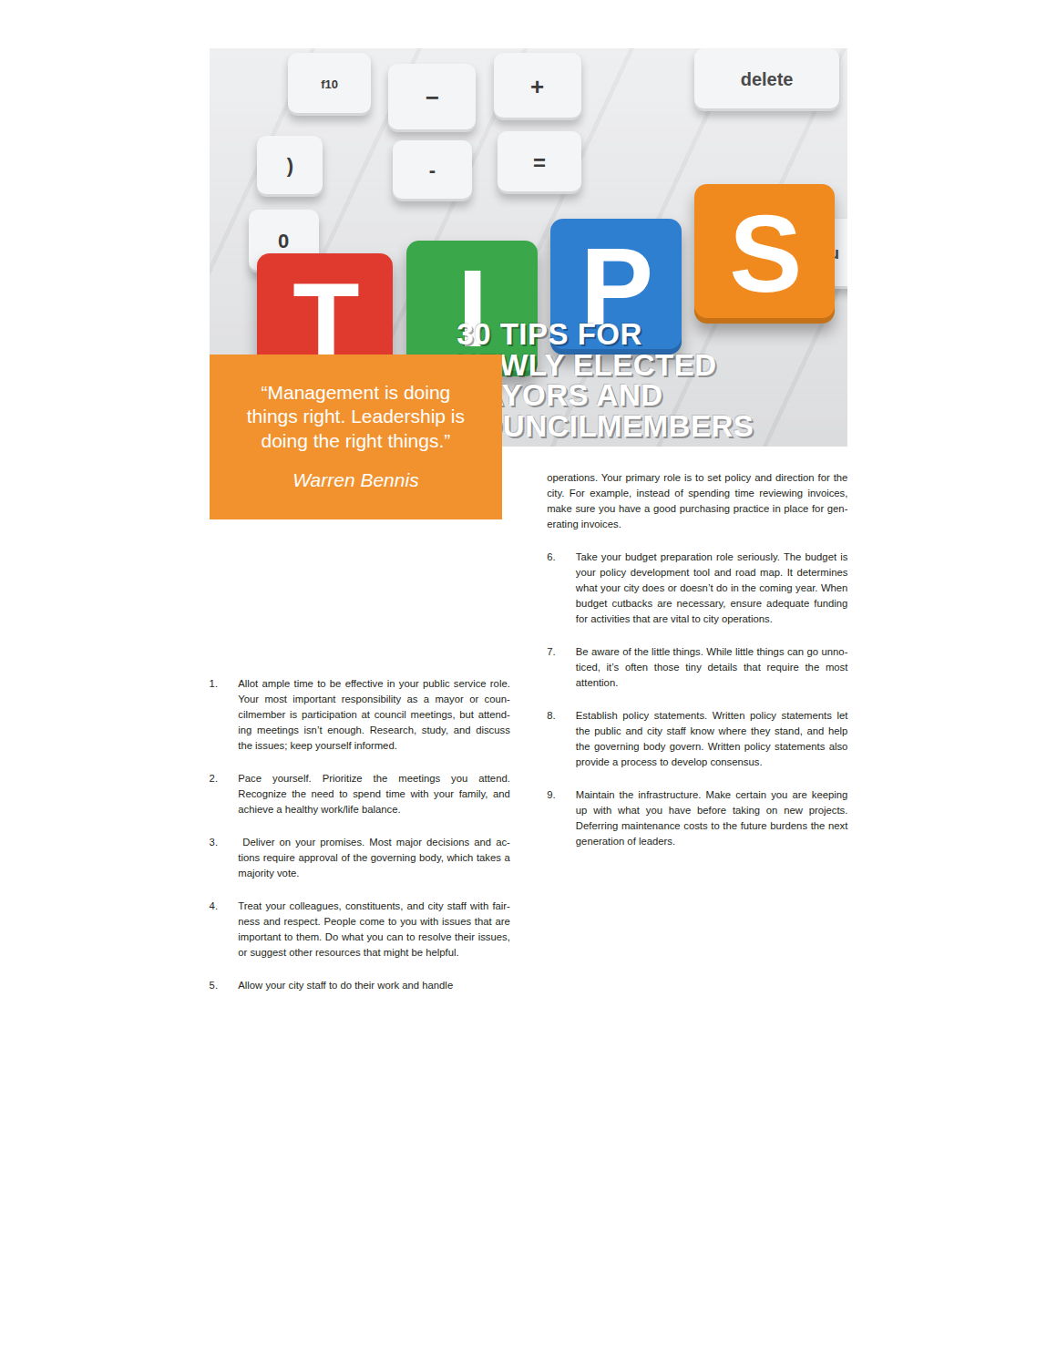f10
−
+
delete
=
-
)
0
retu
T
I
P
S
30 Tips for
Newly Elected
Mayors and
Councilmembers
“Management is doing things right. Leadership is doing the right things.”
Warren Bennis
Allot ample time to be effective in your public service role. Your most important responsibility as a mayor or councilmember is participation at council meetings, but attending meetings isn’t enough. Research, study, and discuss the issues; keep yourself informed.
Pace yourself. Prioritize the meetings you attend. Recognize the need to spend time with your family, and achieve a healthy work/life balance.
Deliver on your promises. Most major decisions and actions require approval of the governing body, which takes a majority vote.
Treat your colleagues, constituents, and city staff with fairness and respect. People come to you with issues that are important to them. Do what you can to resolve their issues, or suggest other resources that might be helpful.
Allow your city staff to do their work and handle
operations. Your primary role is to set policy and direction for the city. For example, instead of spending time reviewing invoices, make sure you have a good purchasing practice in place for generating invoices.
Take your budget preparation role seriously. The budget is your policy development tool and road map. It determines what your city does or doesn’t do in the coming year. When budget cutbacks are necessary, ensure adequate funding for activities that are vital to city operations.
Be aware of the little things. While little things can go unnoticed, it’s often those tiny details that require the most attention.
Establish policy statements. Written policy statements let the public and city staff know where they stand, and help the governing body govern. Written policy statements also provide a process to develop consensus.
Maintain the infrastructure. Make certain you are keeping up with what you have before taking on new projects. Deferring maintenance costs to the future burdens the next generation of leaders.